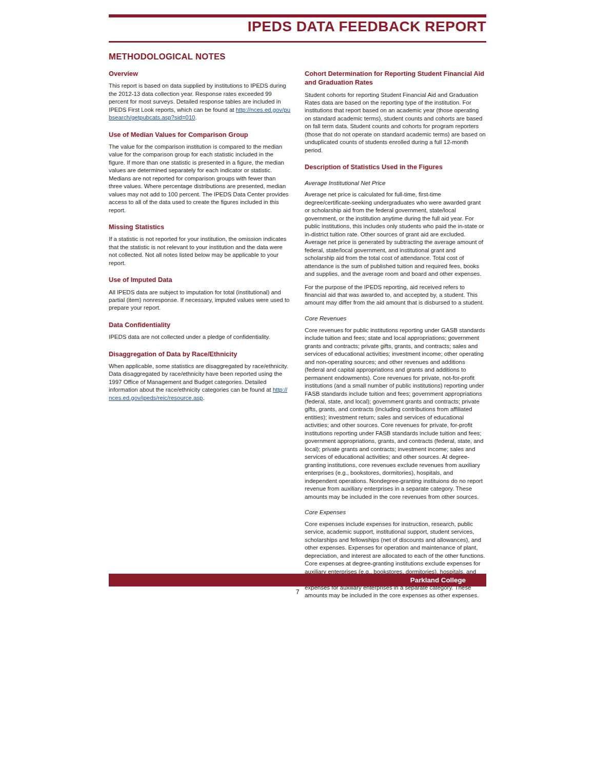IPEDS DATA FEEDBACK REPORT
METHODOLOGICAL NOTES
Overview
This report is based on data supplied by institutions to IPEDS during the 2012-13 data collection year. Response rates exceeded 99 percent for most surveys. Detailed response tables are included in IPEDS First Look reports, which can be found at http://nces.ed.gov/pubsearch/getpubcats.asp?sid=010.
Use of Median Values for Comparison Group
The value for the comparison institution is compared to the median value for the comparison group for each statistic included in the figure. If more than one statistic is presented in a figure, the median values are determined separately for each indicator or statistic. Medians are not reported for comparison groups with fewer than three values. Where percentage distributions are presented, median values may not add to 100 percent. The IPEDS Data Center provides access to all of the data used to create the figures included in this report.
Missing Statistics
If a statistic is not reported for your institution, the omission indicates that the statistic is not relevant to your institution and the data were not collected. Not all notes listed below may be applicable to your report.
Use of Imputed Data
All IPEDS data are subject to imputation for total (institutional) and partial (item) nonresponse. If necessary, imputed values were used to prepare your report.
Data Confidentiality
IPEDS data are not collected under a pledge of confidentiality.
Disaggregation of Data by Race/Ethnicity
When applicable, some statistics are disaggregated by race/ethnicity. Data disaggregated by race/ethnicity have been reported using the 1997 Office of Management and Budget categories. Detailed information about the race/ethnicity categories can be found at http://nces.ed.gov/ipeds/reic/resource.asp.
Cohort Determination for Reporting Student Financial Aid and Graduation Rates
Student cohorts for reporting Student Financial Aid and Graduation Rates data are based on the reporting type of the institution. For institutions that report based on an academic year (those operating on standard academic terms), student counts and cohorts are based on fall term data. Student counts and cohorts for program reporters (those that do not operate on standard academic terms) are based on unduplicated counts of students enrolled during a full 12-month period.
Description of Statistics Used in the Figures
Average Institutional Net Price
Average net price is calculated for full-time, first-time degree/certificate-seeking undergraduates who were awarded grant or scholarship aid from the federal government, state/local government, or the institution anytime during the full aid year. For public institutions, this includes only students who paid the in-state or in-district tuition rate. Other sources of grant aid are excluded. Average net price is generated by subtracting the average amount of federal, state/local government, and institutional grant and scholarship aid from the total cost of attendance. Total cost of attendance is the sum of published tuition and required fees, books and supplies, and the average room and board and other expenses.
For the purpose of the IPEDS reporting, aid received refers to financial aid that was awarded to, and accepted by, a student. This amount may differ from the aid amount that is disbursed to a student.
Core Revenues
Core revenues for public institutions reporting under GASB standards include tuition and fees; state and local appropriations; government grants and contracts; private gifts, grants, and contracts; sales and services of educational activities; investment income; other operating and non-operating sources; and other revenues and additions (federal and capital appropriations and grants and additions to permanent endowments). Core revenues for private, not-for-profit institutions (and a small number of public institutions) reporting under FASB standards include tuition and fees; government appropriations (federal, state, and local); government grants and contracts; private gifts, grants, and contracts (including contributions from affiliated entities); investment return; sales and services of educational activities; and other sources. Core revenues for private, for-profit institutions reporting under FASB standards include tuition and fees; government appropriations, grants, and contracts (federal, state, and local); private grants and contracts; investment income; sales and services of educational activities; and other sources. At degree-granting institutions, core revenues exclude revenues from auxiliary enterprises (e.g., bookstores, dormitories), hospitals, and independent operations. Nondegree-granting instituions do no report revenue from auxiliary enterprises in a separate category. These amounts may be included in the core revenues from other sources.
Core Expenses
Core expenses include expenses for instruction, research, public service, academic support, institutional support, student services, scholarships and fellowships (net of discounts and allowances), and other expenses. Expenses for operation and maintenance of plant, depreciation, and interest are allocated to each of the other functions. Core expenses at degree-granting institutions exclude expenses for auxiliary enterprises (e.g., bookstores, dormitories), hospitals, and independent operations. Nondegree-granting institutions do not report expenses for auxiliary enterprises in a separate category. These amounts may be included in the core expenses as other expenses.
Parkland College
7